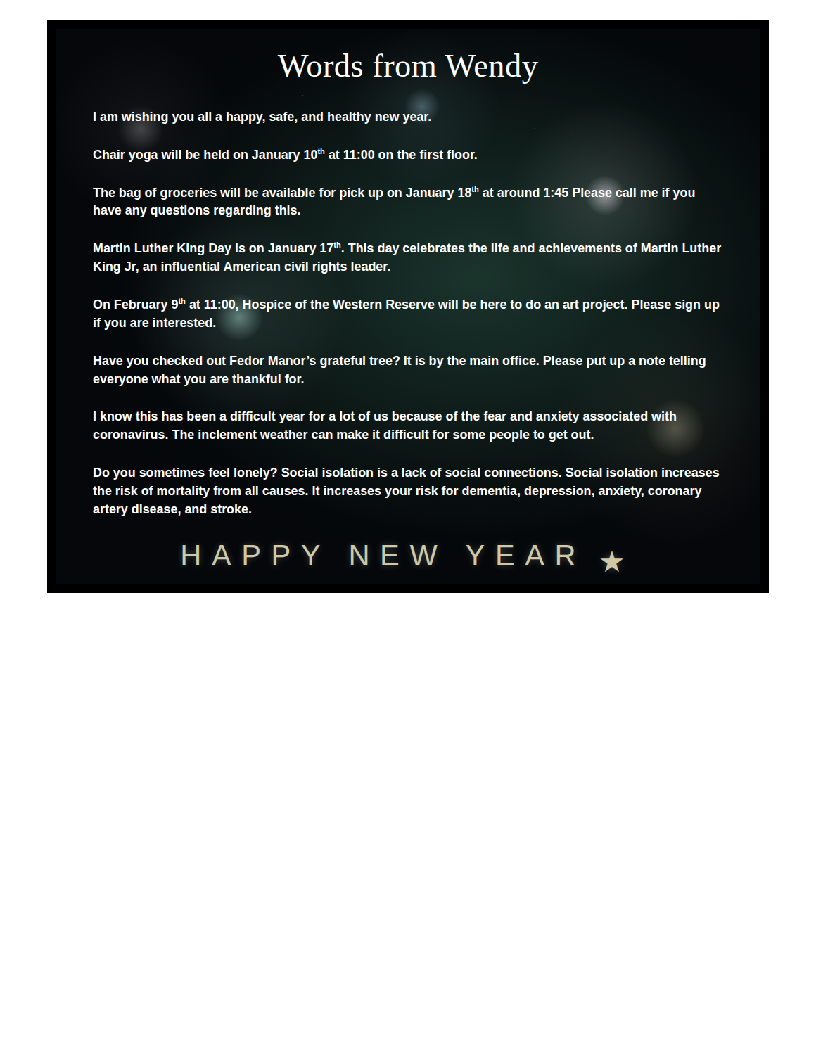Words from Wendy
I am wishing you all a happy, safe, and healthy new year.
Chair yoga will be held on January 10th at 11:00 on the first floor.
The bag of groceries will be available for pick up on January 18th at around 1:45 Please call me if you have any questions regarding this.
Martin Luther King Day is on January 17th. This day celebrates the life and achievements of Martin Luther King Jr, an influential American civil rights leader.
On February 9th at 11:00, Hospice of the Western Reserve will be here to do an art project. Please sign up if you are interested.
Have you checked out Fedor Manor’s grateful tree? It is by the main office. Please put up a note telling everyone what you are thankful for.
I know this has been a difficult year for a lot of us because of the fear and anxiety associated with coronavirus. The inclement weather can make it difficult for some people to get out.
Do you sometimes feel lonely? Social isolation is a lack of social connections. Social isolation increases the risk of mortality from all causes. It increases your risk for dementia, depression, anxiety, coronary artery disease, and stroke.
HAPPY NEW YEAR ★